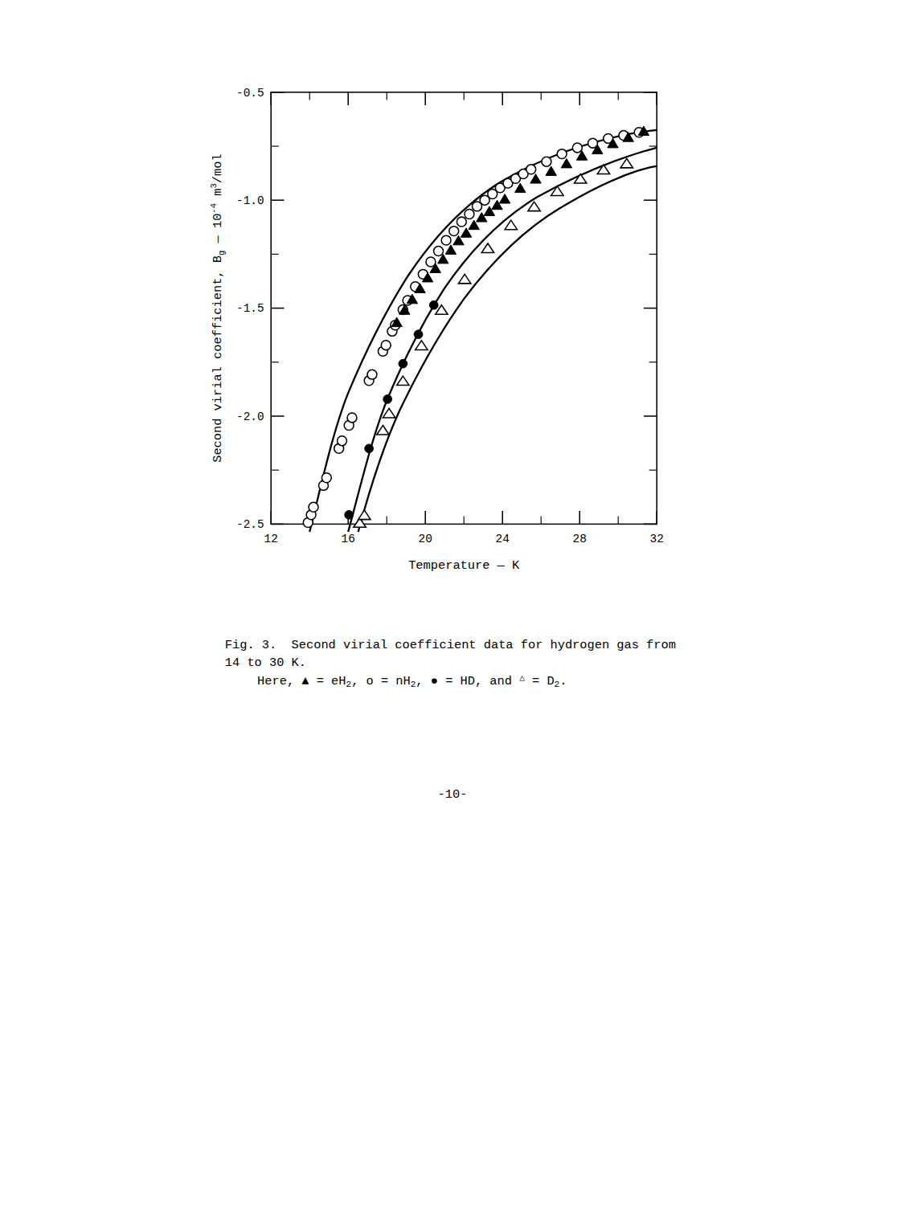-0.5 -1.0 -1.5 -2.0 -2.5 12 16 20 24 28 32 Temperature — K Second virial coefficient, Bg — 10-4 m3/mol
Fig. 3. Second virial coefficient data for hydrogen gas from 14 to 30 K. Here, ▲ = eH2, o = nH2, ● = HD, and △ = D2.
-10-